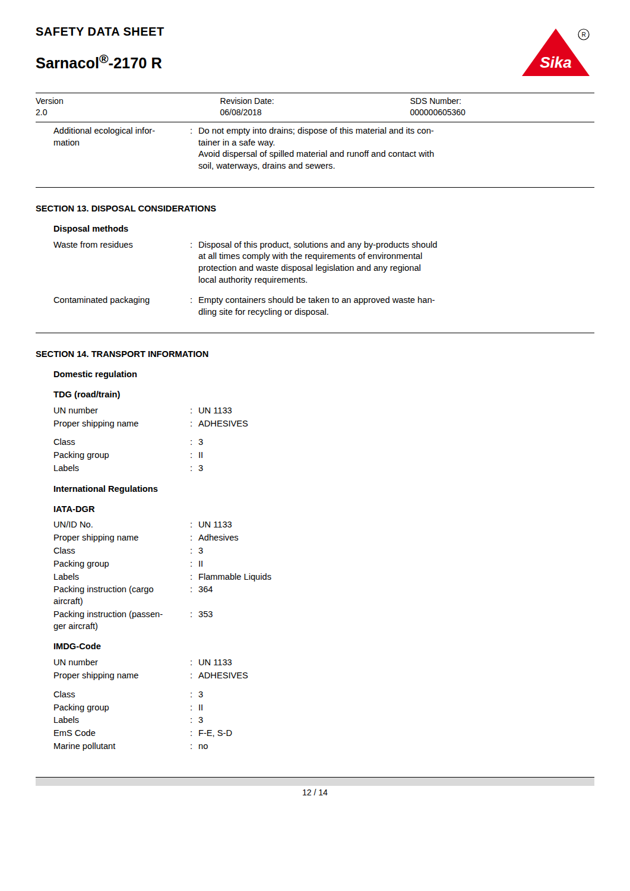SAFETY DATA SHEET
Sarnacol®-2170 R
Sika R
| Version 2.0 | Revision Date: 06/08/2018 | SDS Number: 000000605360 |
| Additional ecological infor- mation | : | Do not empty into drains; dispose of this material and its con- tainer in a safe way. Avoid dispersal of spilled material and runoff and contact with soil, waterways, drains and sewers. |
SECTION 13. DISPOSAL CONSIDERATIONS
Disposal methods
| Waste from residues | : | Disposal of this product, solutions and any by-products should at all times comply with the requirements of environmental protection and waste disposal legislation and any regional local authority requirements. |
| Contaminated packaging | : | Empty containers should be taken to an approved waste han- dling site for recycling or disposal. |
SECTION 14. TRANSPORT INFORMATION
Domestic regulation
TDG (road/train)
| UN number | : | UN 1133 |
| Proper shipping name | : | ADHESIVES |
| Class | : | 3 |
| Packing group | : | II |
| Labels | : | 3 |
International Regulations
IATA-DGR
| UN/ID No. | : | UN 1133 |
| Proper shipping name | : | Adhesives |
| Class | : | 3 |
| Packing group | : | II |
| Labels | : | Flammable Liquids |
| Packing instruction (cargo aircraft) | : | 364 |
| Packing instruction (passen- ger aircraft) | : | 353 |
IMDG-Code
| UN number | : | UN 1133 |
| Proper shipping name | : | ADHESIVES |
| Class | : | 3 |
| Packing group | : | II |
| Labels | : | 3 |
| EmS Code | : | F-E, S-D |
| Marine pollutant | : | no |
12 / 14